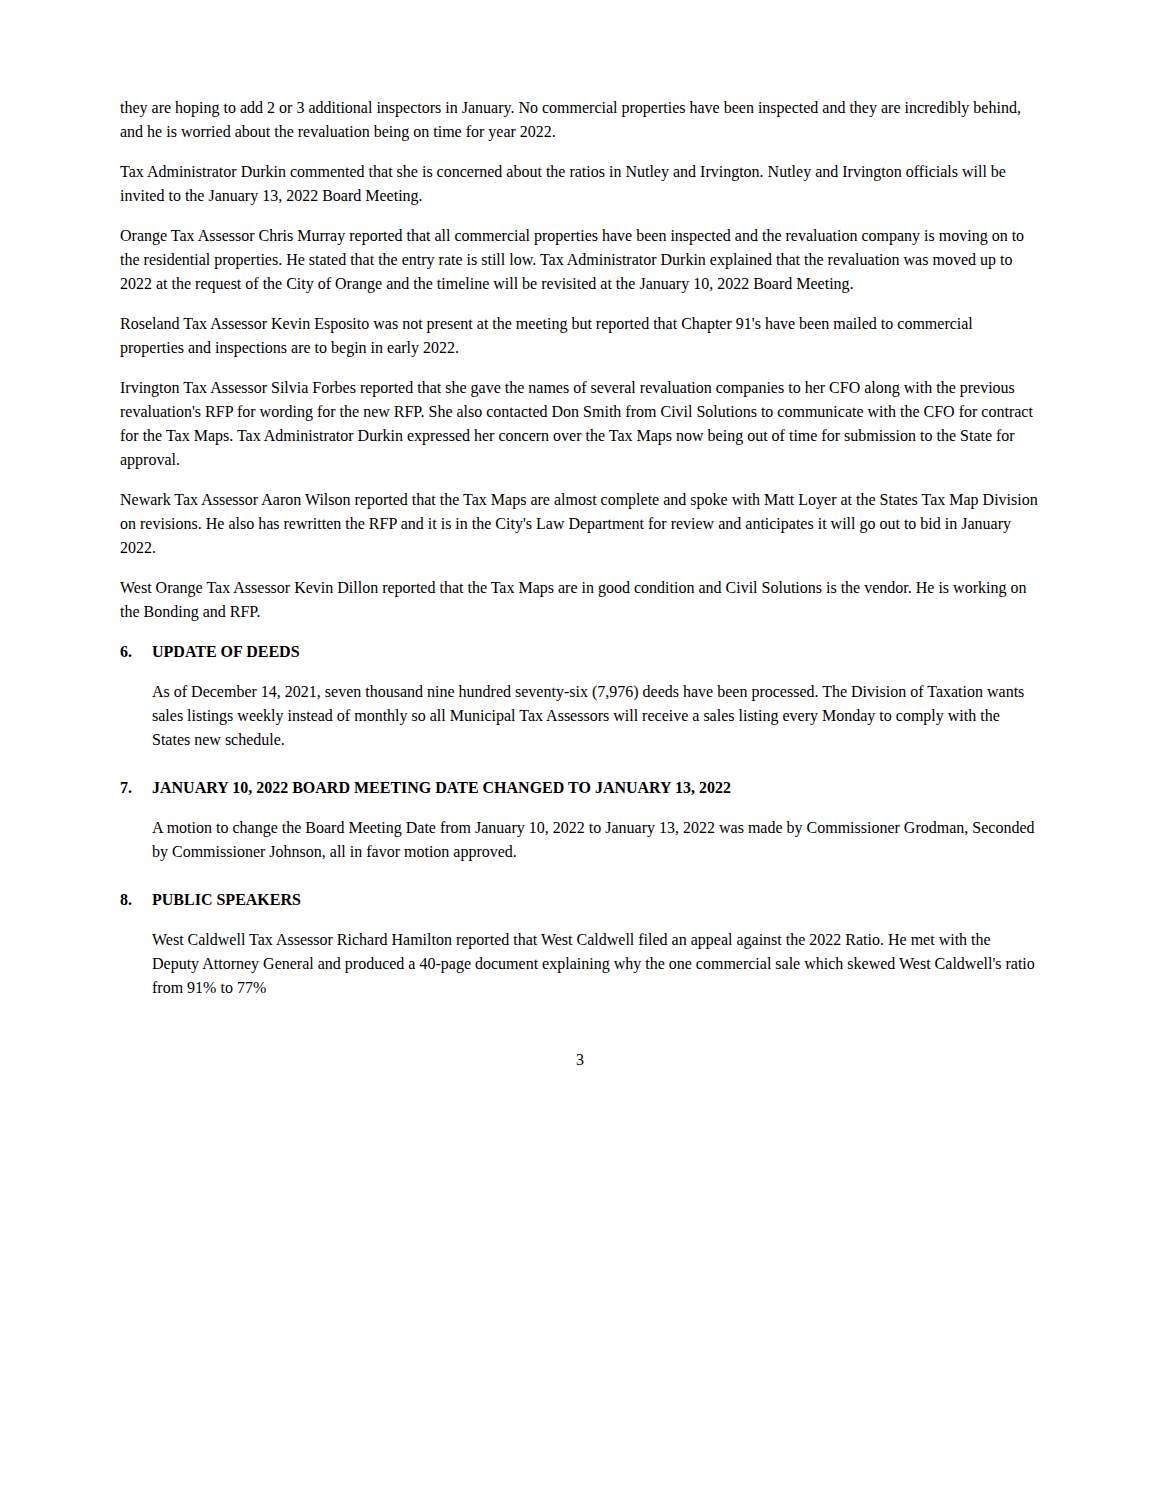they are hoping to add 2 or 3 additional inspectors in January. No commercial properties have been inspected and they are incredibly behind, and he is worried about the revaluation being on time for year 2022.
Tax Administrator Durkin commented that she is concerned about the ratios in Nutley and Irvington. Nutley and Irvington officials will be invited to the January 13, 2022 Board Meeting.
Orange Tax Assessor Chris Murray reported that all commercial properties have been inspected and the revaluation company is moving on to the residential properties. He stated that the entry rate is still low. Tax Administrator Durkin explained that the revaluation was moved up to 2022 at the request of the City of Orange and the timeline will be revisited at the January 10, 2022 Board Meeting.
Roseland Tax Assessor Kevin Esposito was not present at the meeting but reported that Chapter 91's have been mailed to commercial properties and inspections are to begin in early 2022.
Irvington Tax Assessor Silvia Forbes reported that she gave the names of several revaluation companies to her CFO along with the previous revaluation's RFP for wording for the new RFP. She also contacted Don Smith from Civil Solutions to communicate with the CFO for contract for the Tax Maps. Tax Administrator Durkin expressed her concern over the Tax Maps now being out of time for submission to the State for approval.
Newark Tax Assessor Aaron Wilson reported that the Tax Maps are almost complete and spoke with Matt Loyer at the States Tax Map Division on revisions. He also has rewritten the RFP and it is in the City's Law Department for review and anticipates it will go out to bid in January 2022.
West Orange Tax Assessor Kevin Dillon reported that the Tax Maps are in good condition and Civil Solutions is the vendor. He is working on the Bonding and RFP.
6. UPDATE OF DEEDS
As of December 14, 2021, seven thousand nine hundred seventy-six (7,976) deeds have been processed. The Division of Taxation wants sales listings weekly instead of monthly so all Municipal Tax Assessors will receive a sales listing every Monday to comply with the States new schedule.
7. JANUARY 10, 2022 BOARD MEETING DATE CHANGED TO JANUARY 13, 2022
A motion to change the Board Meeting Date from January 10, 2022 to January 13, 2022 was made by Commissioner Grodman, Seconded by Commissioner Johnson, all in favor motion approved.
8. PUBLIC SPEAKERS
West Caldwell Tax Assessor Richard Hamilton reported that West Caldwell filed an appeal against the 2022 Ratio. He met with the Deputy Attorney General and produced a 40-page document explaining why the one commercial sale which skewed West Caldwell's ratio from 91% to 77%
3